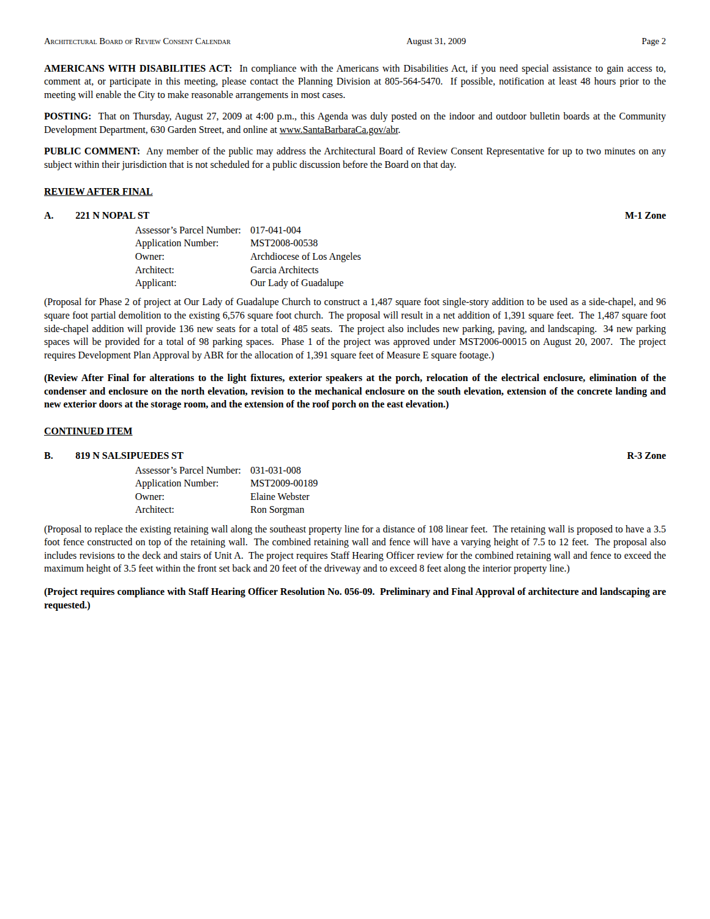Architectural Board of Review Consent Calendar August 31, 2009 Page 2
AMERICANS WITH DISABILITIES ACT: In compliance with the Americans with Disabilities Act, if you need special assistance to gain access to, comment at, or participate in this meeting, please contact the Planning Division at 805-564-5470. If possible, notification at least 48 hours prior to the meeting will enable the City to make reasonable arrangements in most cases.
POSTING: That on Thursday, August 27, 2009 at 4:00 p.m., this Agenda was duly posted on the indoor and outdoor bulletin boards at the Community Development Department, 630 Garden Street, and online at www.SantaBarbaraCa.gov/abr.
PUBLIC COMMENT: Any member of the public may address the Architectural Board of Review Consent Representative for up to two minutes on any subject within their jurisdiction that is not scheduled for a public discussion before the Board on that day.
REVIEW AFTER FINAL
A. 221 N NOPAL ST M-1 Zone
| Assessor’s Parcel Number: | 017-041-004 |
| Application Number: | MST2008-00538 |
| Owner: | Archdiocese of Los Angeles |
| Architect: | Garcia Architects |
| Applicant: | Our Lady of Guadalupe |
(Proposal for Phase 2 of project at Our Lady of Guadalupe Church to construct a 1,487 square foot single-story addition to be used as a side-chapel, and 96 square foot partial demolition to the existing 6,576 square foot church. The proposal will result in a net addition of 1,391 square feet. The 1,487 square foot side-chapel addition will provide 136 new seats for a total of 485 seats. The project also includes new parking, paving, and landscaping. 34 new parking spaces will be provided for a total of 98 parking spaces. Phase 1 of the project was approved under MST2006-00015 on August 20, 2007. The project requires Development Plan Approval by ABR for the allocation of 1,391 square feet of Measure E square footage.)
(Review After Final for alterations to the light fixtures, exterior speakers at the porch, relocation of the electrical enclosure, elimination of the condenser and enclosure on the north elevation, revision to the mechanical enclosure on the south elevation, extension of the concrete landing and new exterior doors at the storage room, and the extension of the roof porch on the east elevation.)
CONTINUED ITEM
B. 819 N SALSIPUEDES ST R-3 Zone
| Assessor’s Parcel Number: | 031-031-008 |
| Application Number: | MST2009-00189 |
| Owner: | Elaine Webster |
| Architect: | Ron Sorgman |
(Proposal to replace the existing retaining wall along the southeast property line for a distance of 108 linear feet. The retaining wall is proposed to have a 3.5 foot fence constructed on top of the retaining wall. The combined retaining wall and fence will have a varying height of 7.5 to 12 feet. The proposal also includes revisions to the deck and stairs of Unit A. The project requires Staff Hearing Officer review for the combined retaining wall and fence to exceed the maximum height of 3.5 feet within the front set back and 20 feet of the driveway and to exceed 8 feet along the interior property line.)
(Project requires compliance with Staff Hearing Officer Resolution No. 056-09. Preliminary and Final Approval of architecture and landscaping are requested.)